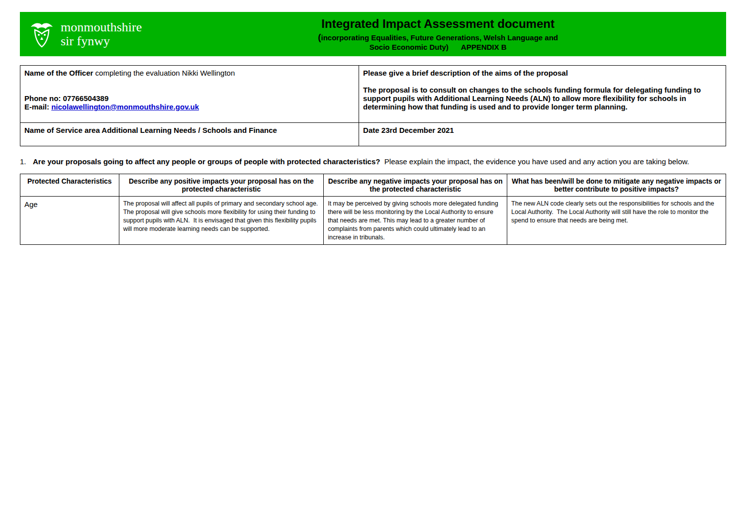monmouthshire
sir fynwy
Integrated Impact Assessment document
(incorporating Equalities, Future Generations, Welsh Language and
Socio Economic Duty) APPENDIX B
| Name of the Officer completing the evaluation Nikki Wellington Phone no: 07766504389 E-mail: nicolawellington@monmouthshire.gov.uk | Please give a brief description of the aims of the proposal The proposal is to consult on changes to the schools funding formula for delegating funding to support pupils with Additional Learning Needs (ALN) to allow more flexibility for schools in determining how that funding is used and to provide longer term planning. |
| Name of Service area Additional Learning Needs / Schools and Finance | Date 23rd December 2021 |
1. Are your proposals going to affect any people or groups of people with protected characteristics? Please explain the impact, the evidence you have used and any action you are taking below.
| Protected Characteristics | Describe any positive impacts your proposal has on the protected characteristic | Describe any negative impacts your proposal has on the protected characteristic | What has been/will be done to mitigate any negative impacts or better contribute to positive impacts? |
| --- | --- | --- | --- |
| Age | The proposal will affect all pupils of primary and secondary school age. The proposal will give schools more flexibility for using their funding to support pupils with ALN. It is envisaged that given this flexibility pupils will more moderate learning needs can be supported. | It may be perceived by giving schools more delegated funding there will be less monitoring by the Local Authority to ensure that needs are met. This may lead to a greater number of complaints from parents which could ultimately lead to an increase in tribunals. | The new ALN code clearly sets out the responsibilities for schools and the Local Authority. The Local Authority will still have the role to monitor the spend to ensure that needs are being met. |